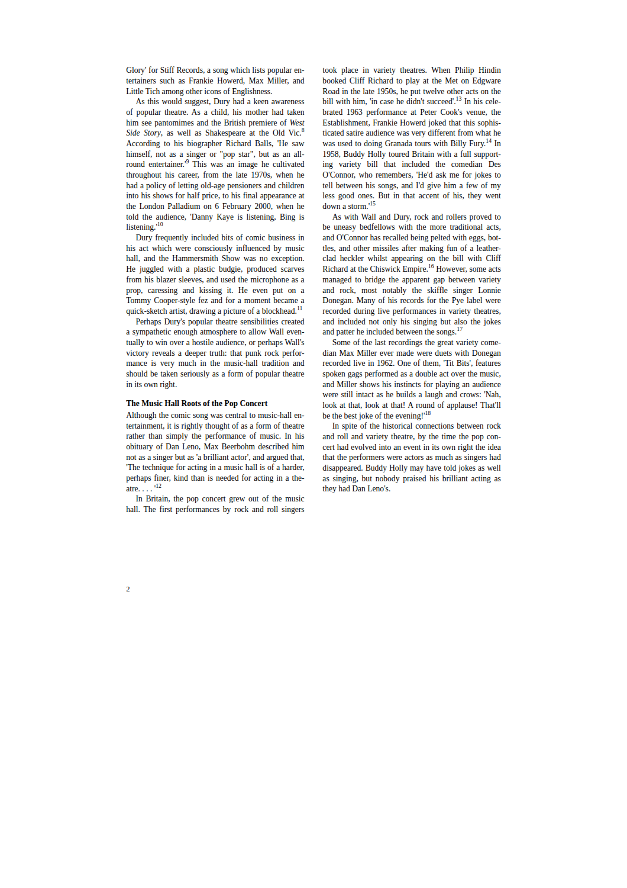Glory' for Stiff Records, a song which lists popular entertainers such as Frankie Howerd, Max Miller, and Little Tich among other icons of Englishness.
As this would suggest, Dury had a keen awareness of popular theatre. As a child, his mother had taken him see pantomimes and the British premiere of West Side Story, as well as Shakespeare at the Old Vic.8 According to his biographer Richard Balls, 'He saw himself, not as a singer or "pop star", but as an all-round entertainer.'9 This was an image he cultivated throughout his career, from the late 1970s, when he had a policy of letting old-age pensioners and children into his shows for half price, to his final appearance at the London Palladium on 6 February 2000, when he told the audience, 'Danny Kaye is listening, Bing is listening.'10
Dury frequently included bits of comic business in his act which were consciously influenced by music hall, and the Hammersmith Show was no exception. He juggled with a plastic budgie, produced scarves from his blazer sleeves, and used the microphone as a prop, caressing and kissing it. He even put on a Tommy Cooper-style fez and for a moment became a quick-sketch artist, drawing a picture of a blockhead.11
Perhaps Dury's popular theatre sensibilities created a sympathetic enough atmosphere to allow Wall eventually to win over a hostile audience, or perhaps Wall's victory reveals a deeper truth: that punk rock performance is very much in the music-hall tradition and should be taken seriously as a form of popular theatre in its own right.
The Music Hall Roots of the Pop Concert
Although the comic song was central to music-hall entertainment, it is rightly thought of as a form of theatre rather than simply the performance of music. In his obituary of Dan Leno, Max Beerbohm described him not as a singer but as 'a brilliant actor', and argued that, 'The technique for acting in a music hall is of a harder, perhaps finer, kind than is needed for acting in a theatre. . . . '12
In Britain, the pop concert grew out of the music hall. The first performances by rock and roll singers took place in variety theatres. When Philip Hindin booked Cliff Richard to play at the Met on Edgware Road in the late 1950s, he put twelve other acts on the bill with him, 'in case he didn't succeed'.13 In his celebrated 1963 performance at Peter Cook's venue, the Establishment, Frankie Howerd joked that this sophisticated satire audience was very different from what he was used to doing Granada tours with Billy Fury.14 In 1958, Buddy Holly toured Britain with a full supporting variety bill that included the comedian Des O'Connor, who remembers, 'He'd ask me for jokes to tell between his songs, and I'd give him a few of my less good ones. But in that accent of his, they went down a storm.'15
As with Wall and Dury, rock and rollers proved to be uneasy bedfellows with the more traditional acts, and O'Connor has recalled being pelted with eggs, bottles, and other missiles after making fun of a leather-clad heckler whilst appearing on the bill with Cliff Richard at the Chiswick Empire.16 However, some acts managed to bridge the apparent gap between variety and rock, most notably the skiffle singer Lonnie Donegan. Many of his records for the Pye label were recorded during live performances in variety theatres, and included not only his singing but also the jokes and patter he included between the songs.17
Some of the last recordings the great variety comedian Max Miller ever made were duets with Donegan recorded live in 1962. One of them, 'Tit Bits', features spoken gags performed as a double act over the music, and Miller shows his instincts for playing an audience were still intact as he builds a laugh and crows: 'Nah, look at that, look at that! A round of applause! That'll be the best joke of the evening!'18
In spite of the historical connections between rock and roll and variety theatre, by the time the pop concert had evolved into an event in its own right the idea that the performers were actors as much as singers had disappeared. Buddy Holly may have told jokes as well as singing, but nobody praised his brilliant acting as they had Dan Leno's.
2